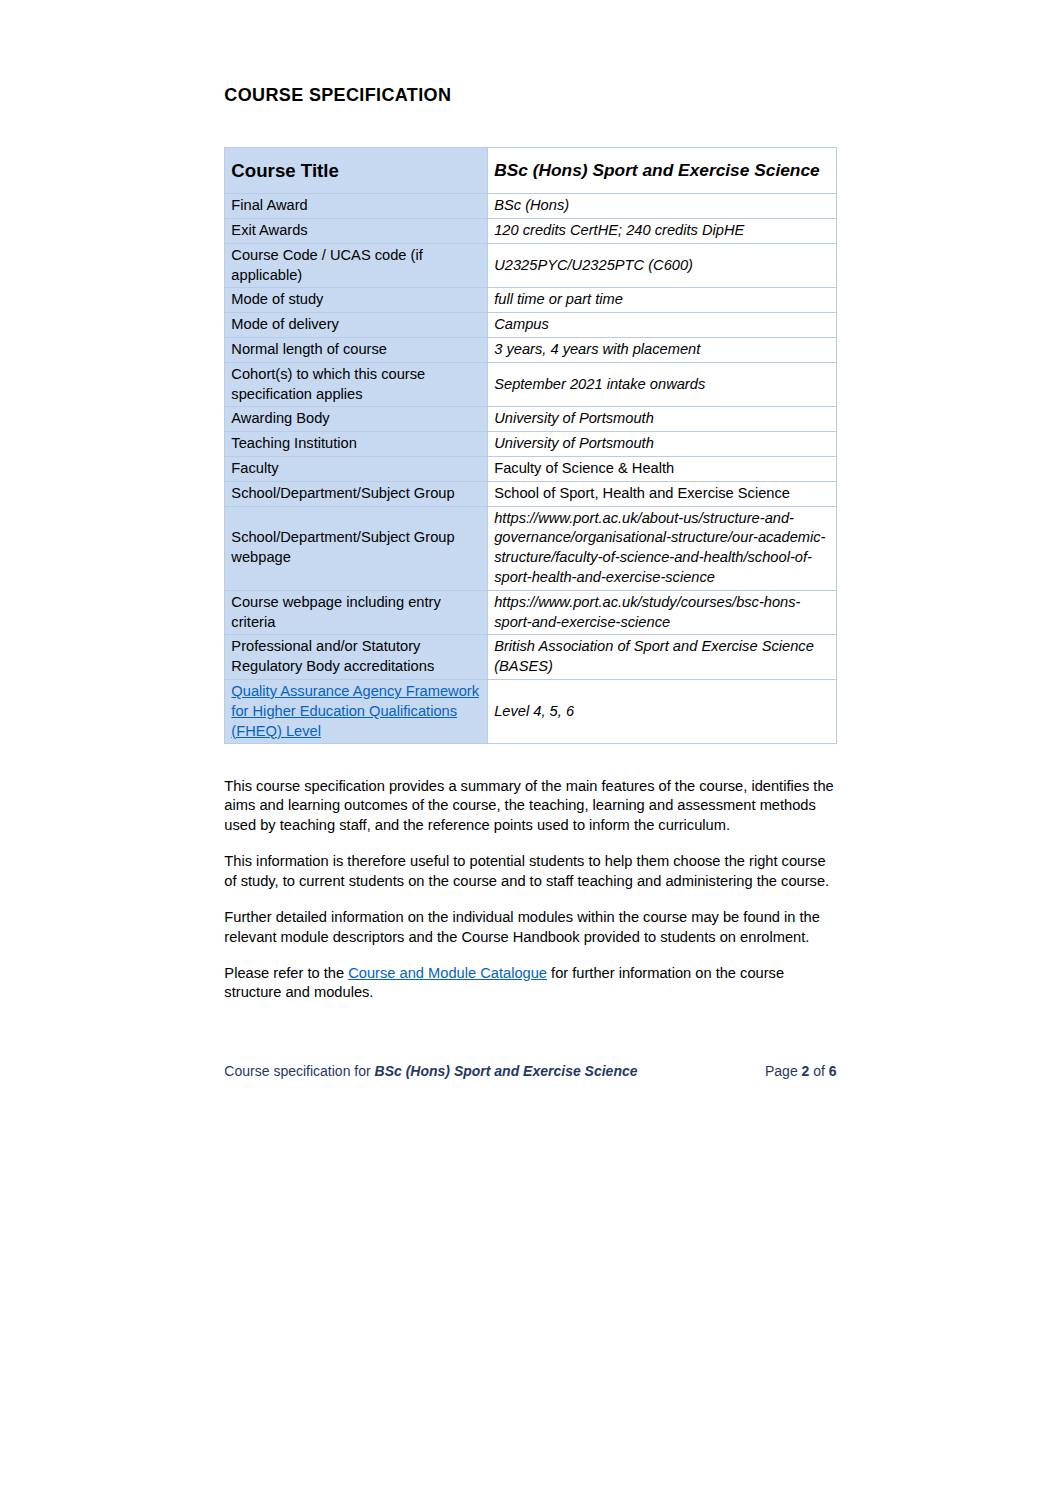COURSE SPECIFICATION
| Course Title | BSc (Hons) Sport and Exercise Science |
| Final Award | BSc (Hons) |
| Exit Awards | 120 credits CertHE; 240 credits DipHE |
| Course Code / UCAS code (if applicable) | U2325PYC/U2325PTC (C600) |
| Mode of study | full time or part time |
| Mode of delivery | Campus |
| Normal length of course | 3 years, 4 years with placement |
| Cohort(s) to which this course specification applies | September 2021 intake onwards |
| Awarding Body | University of Portsmouth |
| Teaching Institution | University of Portsmouth |
| Faculty | Faculty of Science & Health |
| School/Department/Subject Group | School of Sport, Health and Exercise Science |
| School/Department/Subject Group webpage | https://www.port.ac.uk/about-us/structure-and-governance/organisational-structure/our-academic-structure/faculty-of-science-and-health/school-of-sport-health-and-exercise-science |
| Course webpage including entry criteria | https://www.port.ac.uk/study/courses/bsc-hons-sport-and-exercise-science |
| Professional and/or Statutory Regulatory Body accreditations | British Association of Sport and Exercise Science (BASES) |
| Quality Assurance Agency Framework for Higher Education Qualifications (FHEQ) Level | Level 4, 5, 6 |
This course specification provides a summary of the main features of the course, identifies the aims and learning outcomes of the course, the teaching, learning and assessment methods used by teaching staff, and the reference points used to inform the curriculum.
This information is therefore useful to potential students to help them choose the right course of study, to current students on the course and to staff teaching and administering the course.
Further detailed information on the individual modules within the course may be found in the relevant module descriptors and the Course Handbook provided to students on enrolment.
Please refer to the Course and Module Catalogue for further information on the course structure and modules.
Course specification for BSc (Hons) Sport and Exercise Science
Page 2 of 6